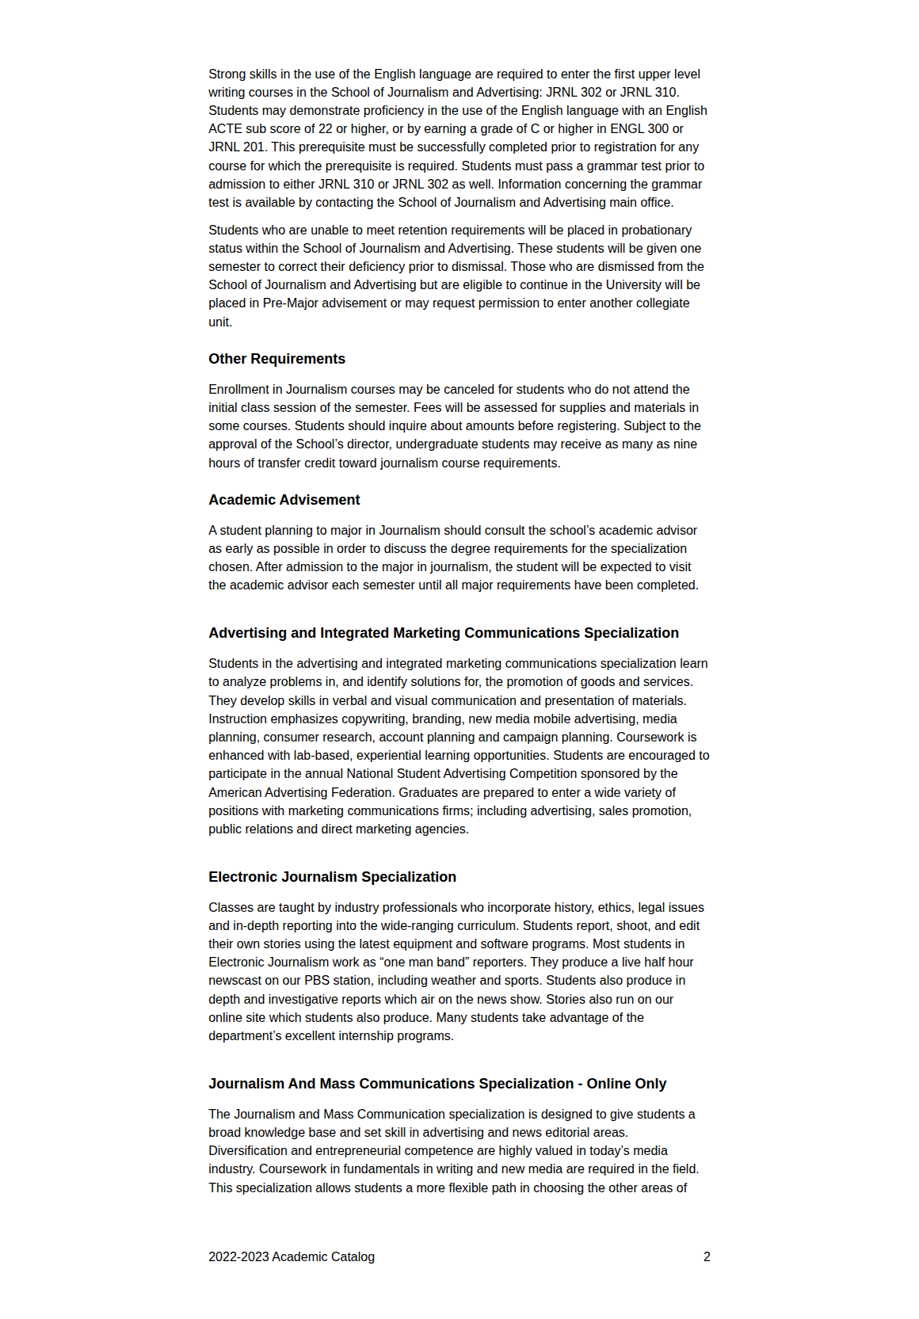Strong skills in the use of the English language are required to enter the first upper level writing courses in the School of Journalism and Advertising: JRNL 302 or JRNL 310. Students may demonstrate proficiency in the use of the English language with an English ACTE sub score of 22 or higher, or by earning a grade of C or higher in ENGL 300 or JRNL 201. This prerequisite must be successfully completed prior to registration for any course for which the prerequisite is required. Students must pass a grammar test prior to admission to either JRNL 310 or JRNL 302 as well. Information concerning the grammar test is available by contacting the School of Journalism and Advertising main office.
Students who are unable to meet retention requirements will be placed in probationary status within the School of Journalism and Advertising. These students will be given one semester to correct their deficiency prior to dismissal. Those who are dismissed from the School of Journalism and Advertising but are eligible to continue in the University will be placed in Pre-Major advisement or may request permission to enter another collegiate unit.
Other Requirements
Enrollment in Journalism courses may be canceled for students who do not attend the initial class session of the semester. Fees will be assessed for supplies and materials in some courses. Students should inquire about amounts before registering. Subject to the approval of the School’s director, undergraduate students may receive as many as nine hours of transfer credit toward journalism course requirements.
Academic Advisement
A student planning to major in Journalism should consult the school’s academic advisor as early as possible in order to discuss the degree requirements for the specialization chosen. After admission to the major in journalism, the student will be expected to visit the academic advisor each semester until all major requirements have been completed.
Advertising and Integrated Marketing Communications Specialization
Students in the advertising and integrated marketing communications specialization learn to analyze problems in, and identify solutions for, the promotion of goods and services. They develop skills in verbal and visual communication and presentation of materials. Instruction emphasizes copywriting, branding, new media mobile advertising, media planning, consumer research, account planning and campaign planning. Coursework is enhanced with lab-based, experiential learning opportunities. Students are encouraged to participate in the annual National Student Advertising Competition sponsored by the American Advertising Federation. Graduates are prepared to enter a wide variety of positions with marketing communications firms; including advertising, sales promotion, public relations and direct marketing agencies.
Electronic Journalism Specialization
Classes are taught by industry professionals who incorporate history, ethics, legal issues and in-depth reporting into the wide-ranging curriculum. Students report, shoot, and edit their own stories using the latest equipment and software programs. Most students in Electronic Journalism work as “one man band” reporters. They produce a live half hour newscast on our PBS station, including weather and sports. Students also produce in depth and investigative reports which air on the news show. Stories also run on our online site which students also produce. Many students take advantage of the department’s excellent internship programs.
Journalism And Mass Communications Specialization - Online Only
The Journalism and Mass Communication specialization is designed to give students a broad knowledge base and set skill in advertising and news editorial areas. Diversification and entrepreneurial competence are highly valued in today’s media industry. Coursework in fundamentals in writing and new media are required in the field. This specialization allows students a more flexible path in choosing the other areas of
2022-2023 Academic Catalog 2